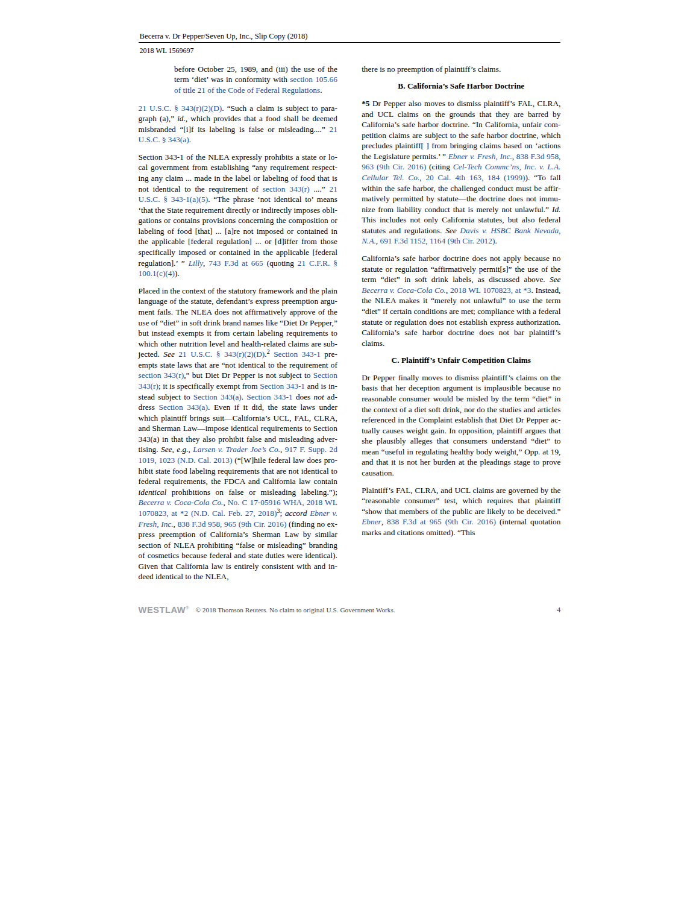Becerra v. Dr Pepper/Seven Up, Inc., Slip Copy (2018)
2018 WL 1569697
before October 25, 1989, and (iii) the use of the term ‘diet’ was in conformity with section 105.66 of title 21 of the Code of Federal Regulations.
21 U.S.C. § 343(r)(2)(D). “Such a claim is subject to paragraph (a),” id., which provides that a food shall be deemed misbranded “[i]f its labeling is false or misleading....” 21 U.S.C. § 343(a).
Section 343-1 of the NLEA expressly prohibits a state or local government from establishing “any requirement respecting any claim ... made in the label or labeling of food that is not identical to the requirement of section 343(r) ....” 21 U.S.C. § 343-1(a)(5). “The phrase ‘not identical to’ means ‘that the State requirement directly or indirectly imposes obligations or contains provisions concerning the composition or labeling of food [that] ... [a]re not imposed or contained in the applicable [federal regulation] ... or [d]iffer from those specifically imposed or contained in the applicable [federal regulation].’ ” Lilly, 743 F.3d at 665 (quoting 21 C.F.R. § 100.1(c)(4)).
Placed in the context of the statutory framework and the plain language of the statute, defendant’s express preemption argument fails. The NLEA does not affirmatively approve of the use of “diet” in soft drink brand names like “Diet Dr Pepper,” but instead exempts it from certain labeling requirements to which other nutrition level and health-related claims are subjected. See 21 U.S.C. § 343(r)(2)(D).2 Section 343-1 preempts state laws that are “not identical to the requirement of section 343(r),” but Diet Dr Pepper is not subject to Section 343(r); it is specifically exempt from Section 343-1 and is instead subject to Section 343(a). Section 343-1 does not address Section 343(a). Even if it did, the state laws under which plaintiff brings suit—California’s UCL, FAL, CLRA, and Sherman Law—impose identical requirements to Section 343(a) in that they also prohibit false and misleading advertising. See, e.g., Larsen v. Trader Joe’s Co., 917 F. Supp. 2d 1019, 1023 (N.D. Cal. 2013) (“[W]hile federal law does prohibit state food labeling requirements that are not identical to federal requirements, the FDCA and California law contain identical prohibitions on false or misleading labeling.”); Becerra v. Coca-Cola Co., No. C 17-05916 WHA, 2018 WL 1070823, at *2 (N.D. Cal. Feb. 27, 2018)3; accord Ebner v. Fresh, Inc., 838 F.3d 958, 965 (9th Cir. 2016) (finding no express preemption of California’s Sherman Law by similar section of NLEA prohibiting “false or misleading” branding of cosmetics because federal and state duties were identical). Given that California law is entirely consistent with and indeed identical to the NLEA,
there is no preemption of plaintiff’s claims.
B. California’s Safe Harbor Doctrine
*5 Dr Pepper also moves to dismiss plaintiff’s FAL, CLRA, and UCL claims on the grounds that they are barred by California’s safe harbor doctrine. “In California, unfair competition claims are subject to the safe harbor doctrine, which precludes plaintiff[ ] from bringing claims based on ‘actions the Legislature permits.’ ” Ebner v. Fresh, Inc., 838 F.3d 958, 963 (9th Cir. 2016) (citing Cel-Tech Commc’ns, Inc. v. L.A. Cellular Tel. Co., 20 Cal. 4th 163, 184 (1999)). “To fall within the safe harbor, the challenged conduct must be affirmatively permitted by statute—the doctrine does not immunize from liability conduct that is merely not unlawful.” Id. This includes not only California statutes, but also federal statutes and regulations. See Davis v. HSBC Bank Nevada, N.A., 691 F.3d 1152, 1164 (9th Cir. 2012).
California’s safe harbor doctrine does not apply because no statute or regulation “affirmatively permit[s]” the use of the term “diet” in soft drink labels, as discussed above. See Becerra v. Coca-Cola Co., 2018 WL 1070823, at *3. Instead, the NLEA makes it “merely not unlawful” to use the term “diet” if certain conditions are met; compliance with a federal statute or regulation does not establish express authorization. California’s safe harbor doctrine does not bar plaintiff’s claims.
C. Plaintiff’s Unfair Competition Claims
Dr Pepper finally moves to dismiss plaintiff’s claims on the basis that her deception argument is implausible because no reasonable consumer would be misled by the term “diet” in the context of a diet soft drink, nor do the studies and articles referenced in the Complaint establish that Diet Dr Pepper actually causes weight gain. In opposition, plaintiff argues that she plausibly alleges that consumers understand “diet” to mean “useful in regulating healthy body weight,” Opp. at 19, and that it is not her burden at the pleadings stage to prove causation.
Plaintiff’s FAL, CLRA, and UCL claims are governed by the “reasonable consumer” test, which requires that plaintiff “show that members of the public are likely to be deceived.” Ebner, 838 F.3d at 965 (9th Cir. 2016) (internal quotation marks and citations omitted). “This
WESTLAW® © 2018 Thomson Reuters. No claim to original U.S. Government Works. 4